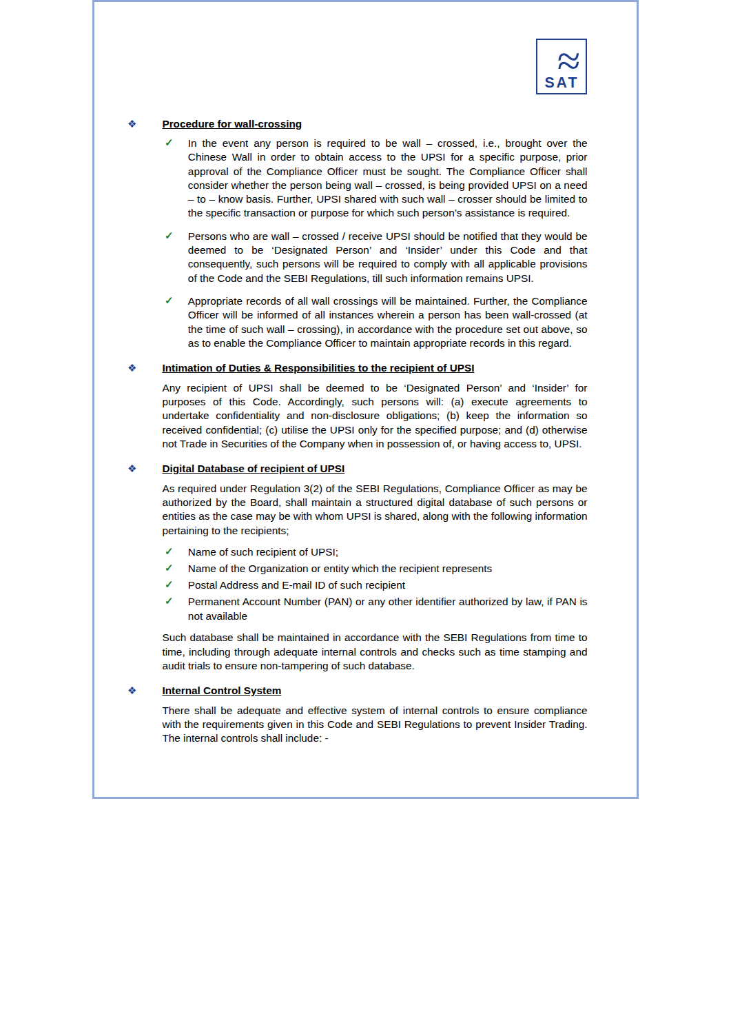≈
SAT
❖
Procedure for wall-crossing
In the event any person is required to be wall – crossed, i.e., brought over the Chinese Wall in order to obtain access to the UPSI for a specific purpose, prior approval of the Compliance Officer must be sought. The Compliance Officer shall consider whether the person being wall – crossed, is being provided UPSI on a need – to – know basis. Further, UPSI shared with such wall – crosser should be limited to the specific transaction or purpose for which such person’s assistance is required.
Persons who are wall – crossed / receive UPSI should be notified that they would be deemed to be ‘Designated Person’ and ‘Insider’ under this Code and that consequently, such persons will be required to comply with all applicable provisions of the Code and the SEBI Regulations, till such information remains UPSI.
Appropriate records of all wall crossings will be maintained. Further, the Compliance Officer will be informed of all instances wherein a person has been wall-crossed (at the time of such wall – crossing), in accordance with the procedure set out above, so as to enable the Compliance Officer to maintain appropriate records in this regard.
❖
Intimation of Duties & Responsibilities to the recipient of UPSI
Any recipient of UPSI shall be deemed to be ‘Designated Person’ and ‘Insider’ for purposes of this Code. Accordingly, such persons will: (a) execute agreements to undertake confidentiality and non-disclosure obligations; (b) keep the information so received confidential; (c) utilise the UPSI only for the specified purpose; and (d) otherwise not Trade in Securities of the Company when in possession of, or having access to, UPSI.
❖
Digital Database of recipient of UPSI
As required under Regulation 3(2) of the SEBI Regulations, Compliance Officer as may be authorized by the Board, shall maintain a structured digital database of such persons or entities as the case may be with whom UPSI is shared, along with the following information pertaining to the recipients;
Name of such recipient of UPSI;
Name of the Organization or entity which the recipient represents
Postal Address and E-mail ID of such recipient
Permanent Account Number (PAN) or any other identifier authorized by law, if PAN is not available
Such database shall be maintained in accordance with the SEBI Regulations from time to time, including through adequate internal controls and checks such as time stamping and audit trials to ensure non-tampering of such database.
❖
Internal Control System
There shall be adequate and effective system of internal controls to ensure compliance with the requirements given in this Code and SEBI Regulations to prevent Insider Trading. The internal controls shall include: -